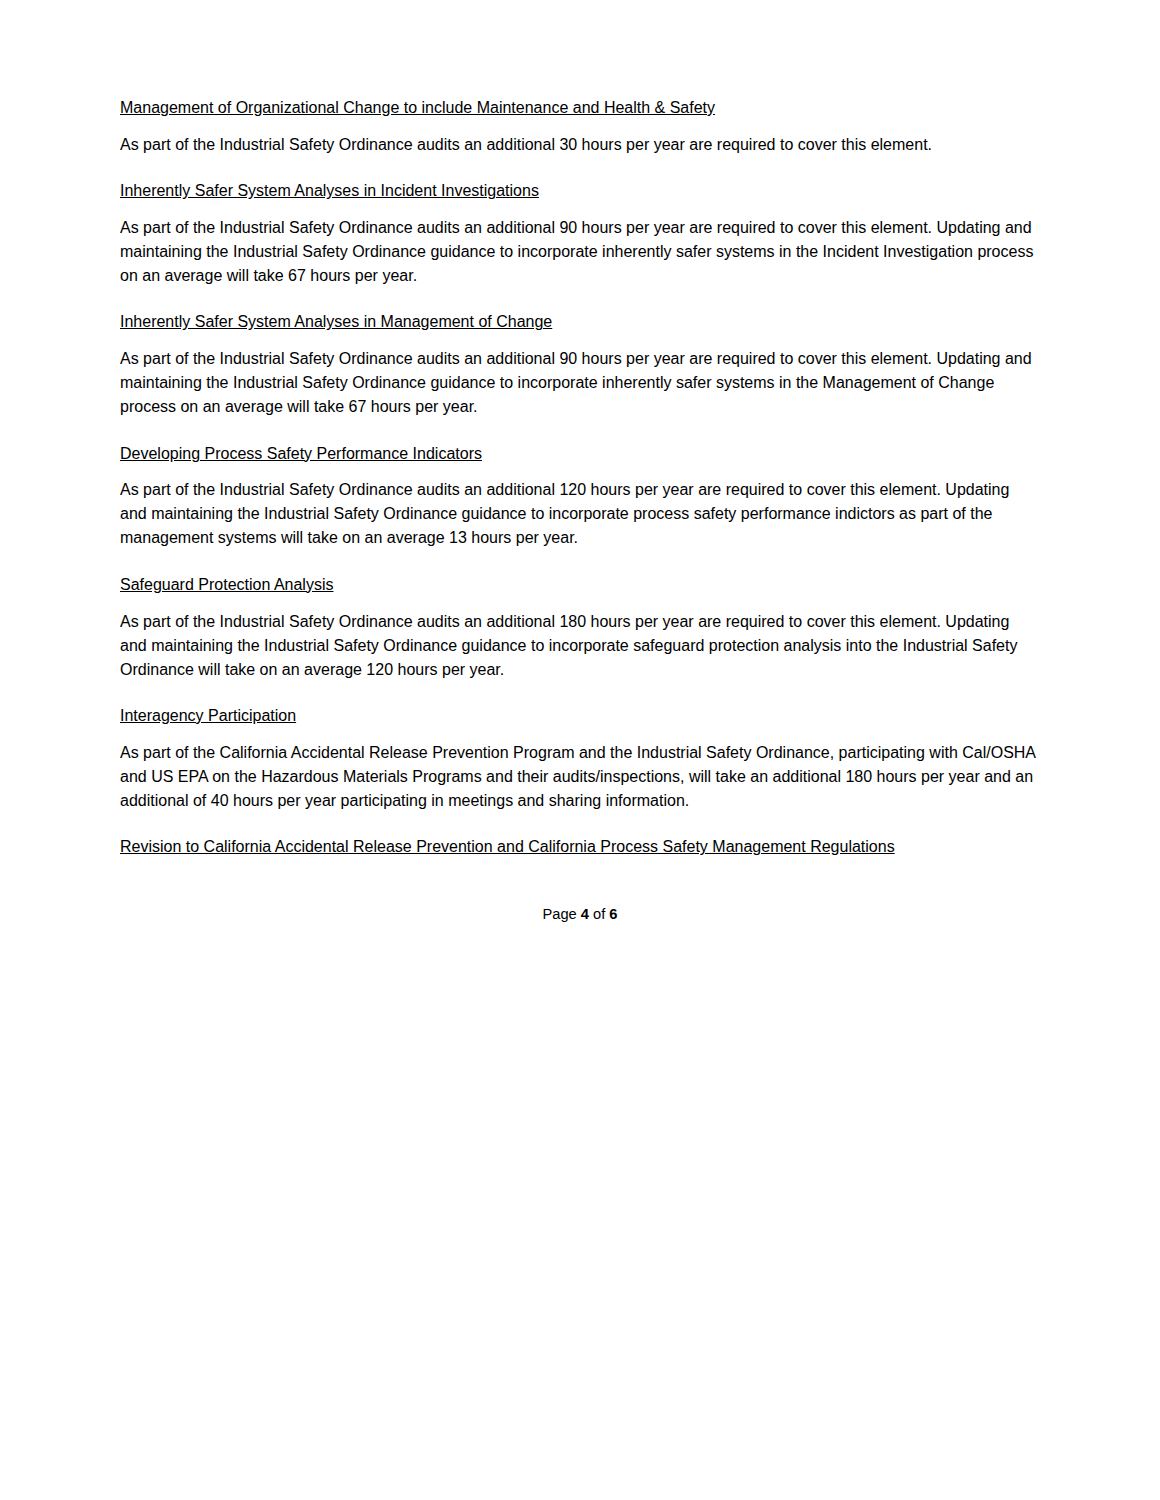Management of Organizational Change to include Maintenance and Health & Safety
As part of the Industrial Safety Ordinance audits an additional 30 hours per year are required to cover this element.
Inherently Safer System Analyses in Incident Investigations
As part of the Industrial Safety Ordinance audits an additional 90 hours per year are required to cover this element. Updating and maintaining the Industrial Safety Ordinance guidance to incorporate inherently safer systems in the Incident Investigation process on an average will take 67 hours per year.
Inherently Safer System Analyses in Management of Change
As part of the Industrial Safety Ordinance audits an additional 90 hours per year are required to cover this element. Updating and maintaining the Industrial Safety Ordinance guidance to incorporate inherently safer systems in the Management of Change process on an average will take 67 hours per year.
Developing Process Safety Performance Indicators
As part of the Industrial Safety Ordinance audits an additional 120 hours per year are required to cover this element. Updating and maintaining the Industrial Safety Ordinance guidance to incorporate process safety performance indictors as part of the management systems will take on an average 13 hours per year.
Safeguard Protection Analysis
As part of the Industrial Safety Ordinance audits an additional 180 hours per year are required to cover this element. Updating and maintaining the Industrial Safety Ordinance guidance to incorporate safeguard protection analysis into the Industrial Safety Ordinance will take on an average 120 hours per year.
Interagency Participation
As part of the California Accidental Release Prevention Program and the Industrial Safety Ordinance, participating with Cal/OSHA and US EPA on the Hazardous Materials Programs and their audits/inspections, will take an additional 180 hours per year and an additional of 40 hours per year participating in meetings and sharing information.
Revision to California Accidental Release Prevention and California Process Safety Management Regulations
Page 4 of 6